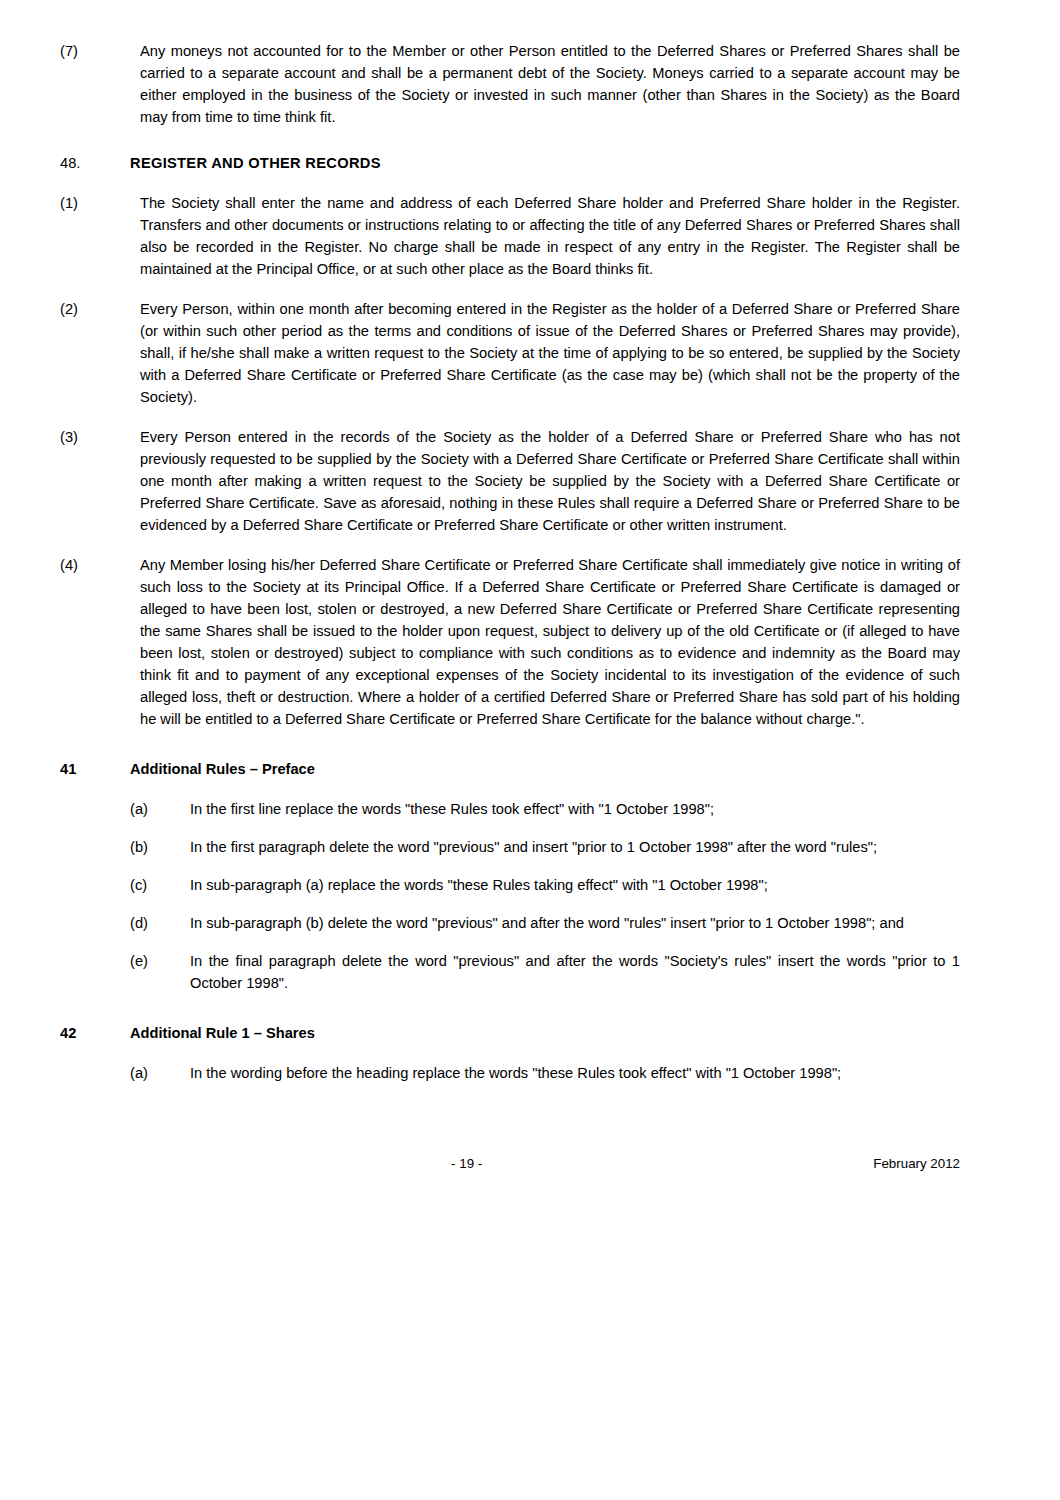(7)
Any moneys not accounted for to the Member or other Person entitled to the Deferred Shares or Preferred Shares shall be carried to a separate account and shall be a permanent debt of the Society. Moneys carried to a separate account may be either employed in the business of the Society or invested in such manner (other than Shares in the Society) as the Board may from time to time think fit.
48.
REGISTER AND OTHER RECORDS
(1)
The Society shall enter the name and address of each Deferred Share holder and Preferred Share holder in the Register. Transfers and other documents or instructions relating to or affecting the title of any Deferred Shares or Preferred Shares shall also be recorded in the Register. No charge shall be made in respect of any entry in the Register. The Register shall be maintained at the Principal Office, or at such other place as the Board thinks fit.
(2)
Every Person, within one month after becoming entered in the Register as the holder of a Deferred Share or Preferred Share (or within such other period as the terms and conditions of issue of the Deferred Shares or Preferred Shares may provide), shall, if he/she shall make a written request to the Society at the time of applying to be so entered, be supplied by the Society with a Deferred Share Certificate or Preferred Share Certificate (as the case may be) (which shall not be the property of the Society).
(3)
Every Person entered in the records of the Society as the holder of a Deferred Share or Preferred Share who has not previously requested to be supplied by the Society with a Deferred Share Certificate or Preferred Share Certificate shall within one month after making a written request to the Society be supplied by the Society with a Deferred Share Certificate or Preferred Share Certificate. Save as aforesaid, nothing in these Rules shall require a Deferred Share or Preferred Share to be evidenced by a Deferred Share Certificate or Preferred Share Certificate or other written instrument.
(4)
Any Member losing his/her Deferred Share Certificate or Preferred Share Certificate shall immediately give notice in writing of such loss to the Society at its Principal Office. If a Deferred Share Certificate or Preferred Share Certificate is damaged or alleged to have been lost, stolen or destroyed, a new Deferred Share Certificate or Preferred Share Certificate representing the same Shares shall be issued to the holder upon request, subject to delivery up of the old Certificate or (if alleged to have been lost, stolen or destroyed) subject to compliance with such conditions as to evidence and indemnity as the Board may think fit and to payment of any exceptional expenses of the Society incidental to its investigation of the evidence of such alleged loss, theft or destruction. Where a holder of a certified Deferred Share or Preferred Share has sold part of his holding he will be entitled to a Deferred Share Certificate or Preferred Share Certificate for the balance without charge.".
41
Additional Rules – Preface
(a)
In the first line replace the words "these Rules took effect" with "1 October 1998";
(b)
In the first paragraph delete the word "previous" and insert "prior to 1 October 1998" after the word "rules";
(c)
In sub-paragraph (a) replace the words "these Rules taking effect" with "1 October 1998";
(d)
In sub-paragraph (b) delete the word "previous" and after the word "rules" insert "prior to 1 October 1998"; and
(e)
In the final paragraph delete the word "previous" and after the words "Society's rules" insert the words "prior to 1 October 1998".
42
Additional Rule 1 – Shares
(a)
In the wording before the heading replace the words "these Rules took effect" with "1 October 1998";
- 19 -
February 2012